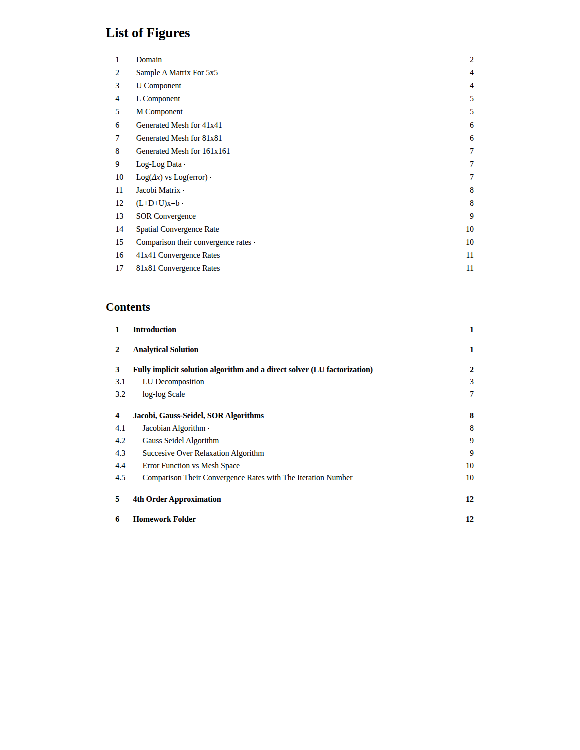List of Figures
1 Domain 2
2 Sample A Matrix For 5x5 4
3 U Component 4
4 L Component 5
5 M Component 5
6 Generated Mesh for 41x41 6
7 Generated Mesh for 81x81 6
8 Generated Mesh for 161x161 7
9 Log-Log Data 7
10 Log(Δx) vs Log(error) 7
11 Jacobi Matrix 8
12(L+D+U)x=b 8
13 SOR Convergence 9
14 Spatial Convergence Rate 10
15 Comparison their convergence rates 10
1641x41 Convergence Rates 11
1781x81 Convergence Rates 11
Contents
1 Introduction 1
2 Analytical Solution 1
3 Fully implicit solution algorithm and a direct solver (LU factorization) 2
3.1 LU Decomposition 3
3.2 log-log Scale 7
4 Jacobi, Gauss-Seidel, SOR Algorithms 8
4.1 Jacobian Algorithm 8
4.2 Gauss Seidel Algorithm 9
4.3 Succesive Over Relaxation Algorithm 9
4.4 Error Function vs Mesh Space 10
4.5 Comparison Their Convergence Rates with The Iteration Number 10
54th Order Approximation 12
6 Homework Folder 12